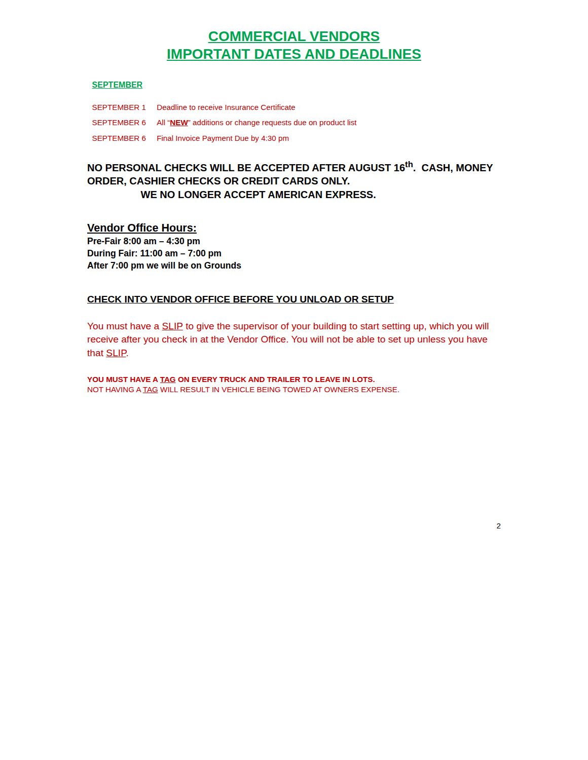COMMERCIAL VENDORS
IMPORTANT DATES AND DEADLINES
SEPTEMBER
| SEPTEMBER 1 | Deadline to receive Insurance Certificate |
| SEPTEMBER 6 | All “ NEW ” additions or change requests due on product list |
| SEPTEMBER 6 | Final Invoice Payment Due by 4:30 pm |
NO PERSONAL CHECKS WILL BE ACCEPTED AFTER AUGUST 16th. CASH, MONEY ORDER, CASHIER CHECKS OR CREDIT CARDS ONLY. WE NO LONGER ACCEPT AMERICAN EXPRESS.
Vendor Office Hours:
Pre-Fair 8:00 am – 4:30 pm
During Fair: 11:00 am – 7:00 pm
After 7:00 pm we will be on Grounds
CHECK INTO VENDOR OFFICE BEFORE YOU UNLOAD OR SETUP
You must have a SLIP to give the supervisor of your building to start setting up, which you will receive after you check in at the Vendor Office. You will not be able to set up unless you have that SLIP.
YOU MUST HAVE A TAG ON EVERY TRUCK AND TRAILER TO LEAVE IN LOTS.
NOT HAVING A TAG WILL RESULT IN VEHICLE BEING TOWED AT OWNERS EXPENSE.
2